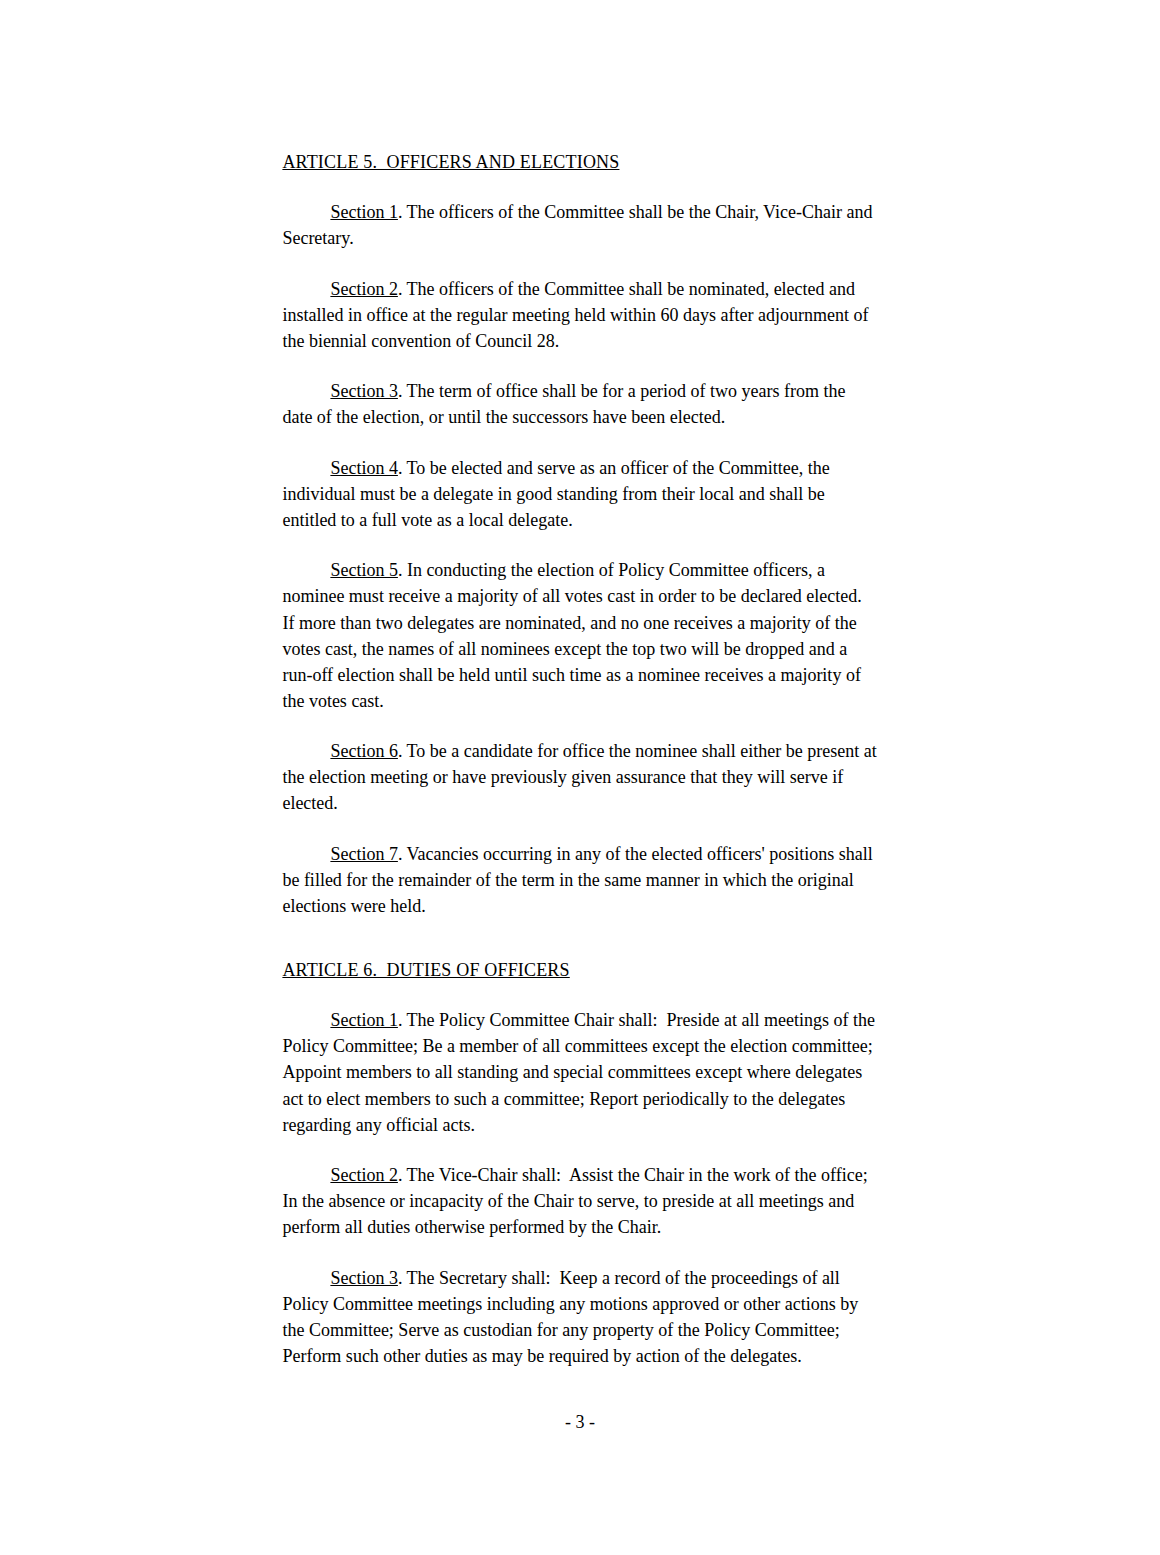ARTICLE 5. OFFICERS AND ELECTIONS
Section 1. The officers of the Committee shall be the Chair, Vice-Chair and Secretary.
Section 2. The officers of the Committee shall be nominated, elected and installed in office at the regular meeting held within 60 days after adjournment of the biennial convention of Council 28.
Section 3. The term of office shall be for a period of two years from the date of the election, or until the successors have been elected.
Section 4. To be elected and serve as an officer of the Committee, the individual must be a delegate in good standing from their local and shall be entitled to a full vote as a local delegate.
Section 5. In conducting the election of Policy Committee officers, a nominee must receive a majority of all votes cast in order to be declared elected. If more than two delegates are nominated, and no one receives a majority of the votes cast, the names of all nominees except the top two will be dropped and a run-off election shall be held until such time as a nominee receives a majority of the votes cast.
Section 6. To be a candidate for office the nominee shall either be present at the election meeting or have previously given assurance that they will serve if elected.
Section 7. Vacancies occurring in any of the elected officers' positions shall be filled for the remainder of the term in the same manner in which the original elections were held.
ARTICLE 6. DUTIES OF OFFICERS
Section 1. The Policy Committee Chair shall: Preside at all meetings of the Policy Committee; Be a member of all committees except the election committee; Appoint members to all standing and special committees except where delegates act to elect members to such a committee; Report periodically to the delegates regarding any official acts.
Section 2. The Vice-Chair shall: Assist the Chair in the work of the office; In the absence or incapacity of the Chair to serve, to preside at all meetings and perform all duties otherwise performed by the Chair.
Section 3. The Secretary shall: Keep a record of the proceedings of all Policy Committee meetings including any motions approved or other actions by the Committee; Serve as custodian for any property of the Policy Committee; Perform such other duties as may be required by action of the delegates.
- 3 -